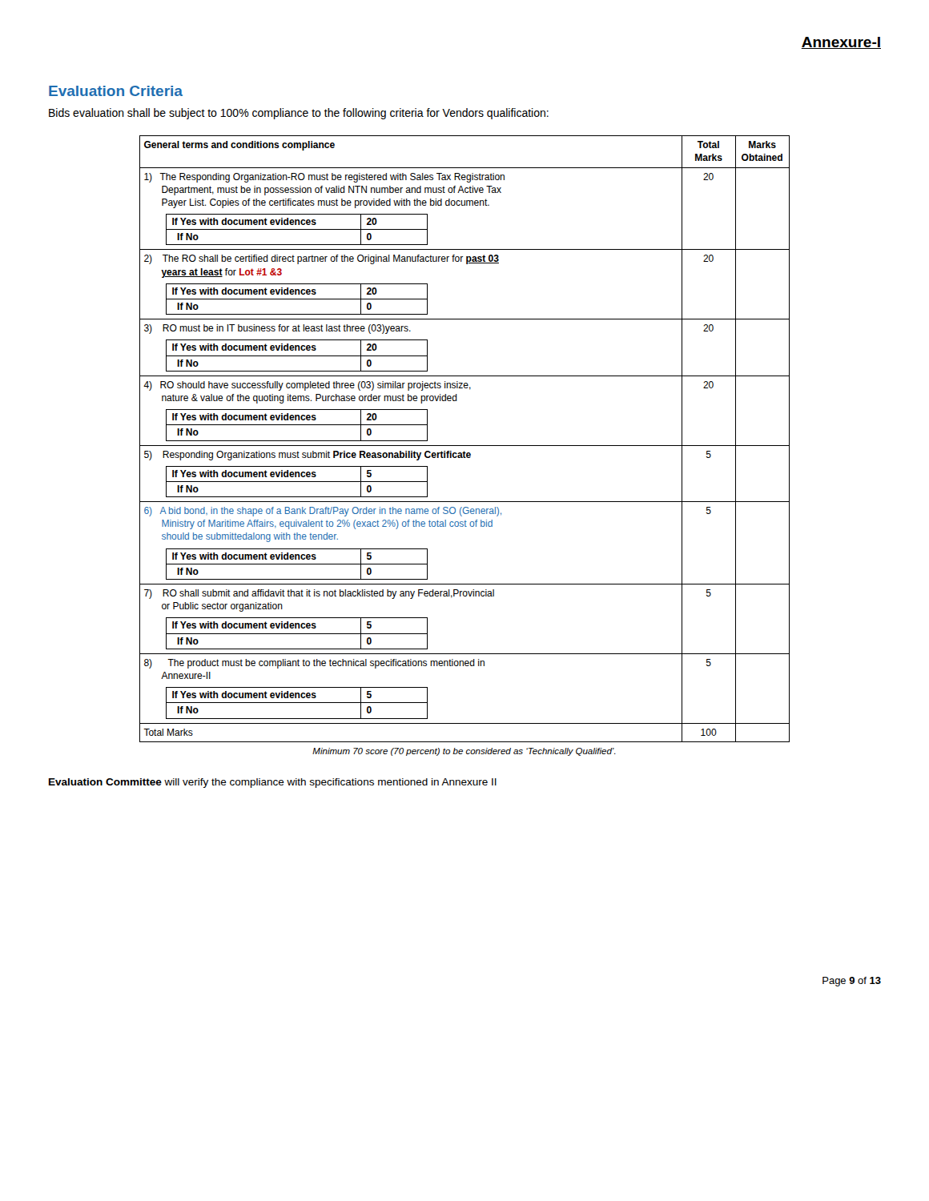Annexure-I
Evaluation Criteria
Bids evaluation shall be subject to 100% compliance to the following criteria for Vendors qualification:
| General terms and conditions compliance | Total Marks | Marks Obtained |
| --- | --- | --- |
| 1) The Responding Organization-RO must be registered with Sales Tax Registration Department, must be in possession of valid NTN number and must of Active Tax Payer List. Copies of the certificates must be provided with the bid document. / If Yes with document evidences / 20 / / If No / 0 / | 20 | |
| 2) The RO shall be certified direct partner of the Original Manufacturer for past 03 years at least for Lot #1 &3 / If Yes with document evidences / 20 / / If No / 0 / | 20 | |
| 3) RO must be in IT business for at least last three (03)years. / If Yes with document evidences / 20 / / If No / 0 / | 20 | |
| 4) RO should have successfully completed three (03) similar projects insize, nature & value of the quoting items. Purchase order must be provided / If Yes with document evidences / 20 / / If No / 0 / | 20 | |
| 5) Responding Organizations must submit Price Reasonability Certificate / If Yes with document evidences / 5 / / If No / 0 / | 5 | |
| 6) A bid bond, in the shape of a Bank Draft/Pay Order in the name of SO (General), Ministry of Maritime Affairs, equivalent to 2% (exact 2%) of the total cost of bid should be submittedalong with the tender. / If Yes with document evidences / 5 / / If No / 0 / | 5 | |
| 7) RO shall submit and affidavit that it is not blacklisted by any Federal,Provincial or Public sector organization / If Yes with document evidences / 5 / / If No / 0 / | 5 | |
| 8) The product must be compliant to the technical specifications mentioned in Annexure-II / If Yes with document evidences / 5 / / If No / 0 / | 5 | |
| Total Marks | 100 | |
Minimum 70 score (70 percent) to be considered as ‘Technically Qualified’.
Evaluation Committee will verify the compliance with specifications mentioned in Annexure II
Page 9 of 13